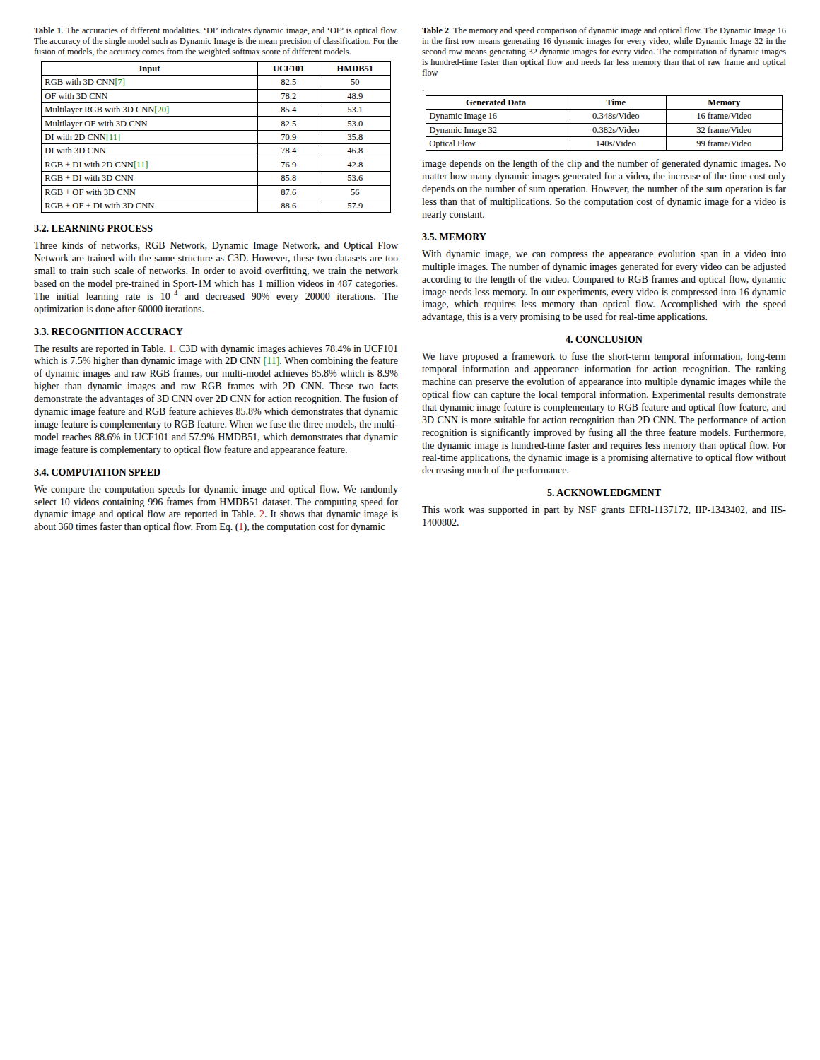Table 1. The accuracies of different modalities. ‘DI’ indicates dynamic image, and ‘OF’ is optical flow. The accuracy of the single model such as Dynamic Image is the mean precision of classification. For the fusion of models, the accuracy comes from the weighted softmax score of different models.
| Input | UCF101 | HMDB51 |
| --- | --- | --- |
| RGB with 3D CNN [7] | 82.5 | 50 |
| OF with 3D CNN | 78.2 | 48.9 |
| Multilayer RGB with 3D CNN [20] | 85.4 | 53.1 |
| Multilayer OF with 3D CNN | 82.5 | 53.0 |
| DI with 2D CNN [11] | 70.9 | 35.8 |
| DI with 3D CNN | 78.4 | 46.8 |
| RGB + DI with 2D CNN [11] | 76.9 | 42.8 |
| RGB + DI with 3D CNN | 85.8 | 53.6 |
| RGB + OF with 3D CNN | 87.6 | 56 |
| RGB + OF + DI with 3D CNN | 88.6 | 57.9 |
3.2. LEARNING PROCESS
Three kinds of networks, RGB Network, Dynamic Image Network, and Optical Flow Network are trained with the same structure as C3D. However, these two datasets are too small to train such scale of networks. In order to avoid overfitting, we train the network based on the model pre-trained in Sport-1M which has 1 million videos in 487 categories. The initial learning rate is 10−4 and decreased 90% every 20000 iterations. The optimization is done after 60000 iterations.
3.3. RECOGNITION ACCURACY
The results are reported in Table. 1. C3D with dynamic images achieves 78.4% in UCF101 which is 7.5% higher than dynamic image with 2D CNN [11]. When combining the feature of dynamic images and raw RGB frames, our multi-model achieves 85.8% which is 8.9% higher than dynamic images and raw RGB frames with 2D CNN. These two facts demonstrate the advantages of 3D CNN over 2D CNN for action recognition. The fusion of dynamic image feature and RGB feature achieves 85.8% which demonstrates that dynamic image feature is complementary to RGB feature. When we fuse the three models, the multi-model reaches 88.6% in UCF101 and 57.9% HMDB51, which demonstrates that dynamic image feature is complementary to optical flow feature and appearance feature.
3.4. COMPUTATION SPEED
We compare the computation speeds for dynamic image and optical flow. We randomly select 10 videos containing 996 frames from HMDB51 dataset. The computing speed for dynamic image and optical flow are reported in Table. 2. It shows that dynamic image is about 360 times faster than optical flow. From Eq. (1), the computation cost for dynamic
Table 2. The memory and speed comparison of dynamic image and optical flow. The Dynamic Image 16 in the first row means generating 16 dynamic images for every video, while Dynamic Image 32 in the second row means generating 32 dynamic images for every video. The computation of dynamic images is hundred-time faster than optical flow and needs far less memory than that of raw frame and optical flow
.
| Generated Data | Time | Memory |
| --- | --- | --- |
| Dynamic Image 16 | 0.348s/Video | 16 frame/Video |
| Dynamic Image 32 | 0.382s/Video | 32 frame/Video |
| Optical Flow | 140s/Video | 99 frame/Video |
image depends on the length of the clip and the number of generated dynamic images. No matter how many dynamic images generated for a video, the increase of the time cost only depends on the number of sum operation. However, the number of the sum operation is far less than that of multiplications. So the computation cost of dynamic image for a video is nearly constant.
3.5. MEMORY
With dynamic image, we can compress the appearance evolution span in a video into multiple images. The number of dynamic images generated for every video can be adjusted according to the length of the video. Compared to RGB frames and optical flow, dynamic image needs less memory. In our experiments, every video is compressed into 16 dynamic image, which requires less memory than optical flow. Accomplished with the speed advantage, this is a very promising to be used for real-time applications.
4. CONCLUSION
We have proposed a framework to fuse the short-term temporal information, long-term temporal information and appearance information for action recognition. The ranking machine can preserve the evolution of appearance into multiple dynamic images while the optical flow can capture the local temporal information. Experimental results demonstrate that dynamic image feature is complementary to RGB feature and optical flow feature, and 3D CNN is more suitable for action recognition than 2D CNN. The performance of action recognition is significantly improved by fusing all the three feature models. Furthermore, the dynamic image is hundred-time faster and requires less memory than optical flow. For real-time applications, the dynamic image is a promising alternative to optical flow without decreasing much of the performance.
5. ACKNOWLEDGMENT
This work was supported in part by NSF grants EFRI-1137172, IIP-1343402, and IIS-1400802.